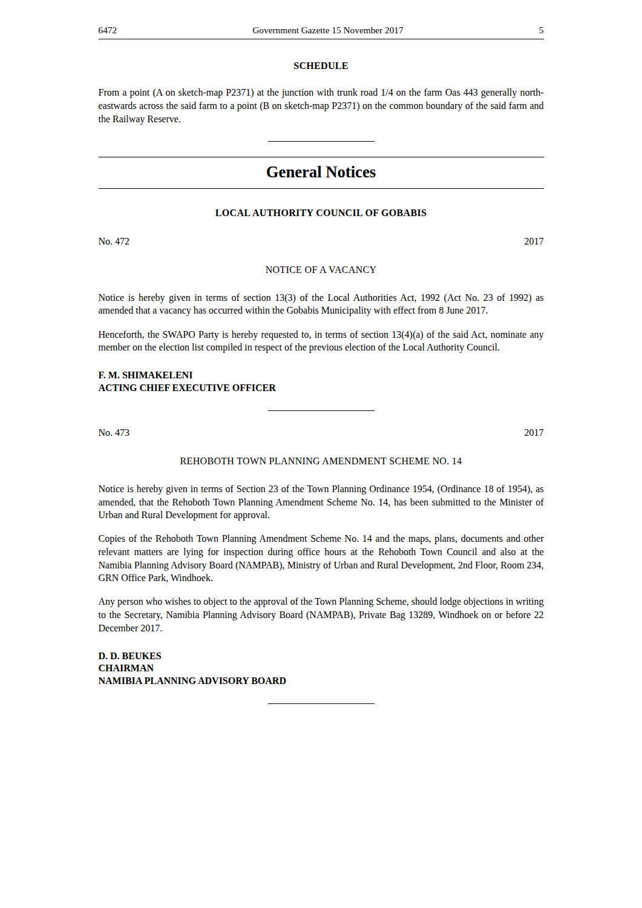6472 Government Gazette 15 November 2017 5
SCHEDULE
From a point (A on sketch-map P2371) at the junction with trunk road 1/4 on the farm Oas 443 generally north-eastwards across the said farm to a point (B on sketch-map P2371) on the common boundary of the said farm and the Railway Reserve.
General Notices
LOCAL AUTHORITY COUNCIL OF GOBABIS
No. 472 2017
NOTICE OF A VACANCY
Notice is hereby given in terms of section 13(3) of the Local Authorities Act, 1992 (Act No. 23 of 1992) as amended that a vacancy has occurred within the Gobabis Municipality with effect from 8 June 2017.
Henceforth, the SWAPO Party is hereby requested to, in terms of section 13(4)(a) of the said Act, nominate any member on the election list compiled in respect of the previous election of the Local Authority Council.
F. M. SHIMAKELENI ACTING CHIEF EXECUTIVE OFFICER
No. 473 2017
REHOBOTH TOWN PLANNING AMENDMENT SCHEME NO. 14
Notice is hereby given in terms of Section 23 of the Town Planning Ordinance 1954, (Ordinance 18 of 1954), as amended, that the Rehoboth Town Planning Amendment Scheme No. 14, has been submitted to the Minister of Urban and Rural Development for approval.
Copies of the Rehoboth Town Planning Amendment Scheme No. 14 and the maps, plans, documents and other relevant matters are lying for inspection during office hours at the Rehoboth Town Council and also at the Namibia Planning Advisory Board (NAMPAB), Ministry of Urban and Rural Development, 2nd Floor, Room 234, GRN Office Park, Windhoek.
Any person who wishes to object to the approval of the Town Planning Scheme, should lodge objections in writing to the Secretary, Namibia Planning Advisory Board (NAMPAB), Private Bag 13289, Windhoek on or before 22 December 2017.
D. D. BEUKES CHAIRMAN NAMIBIA PLANNING ADVISORY BOARD